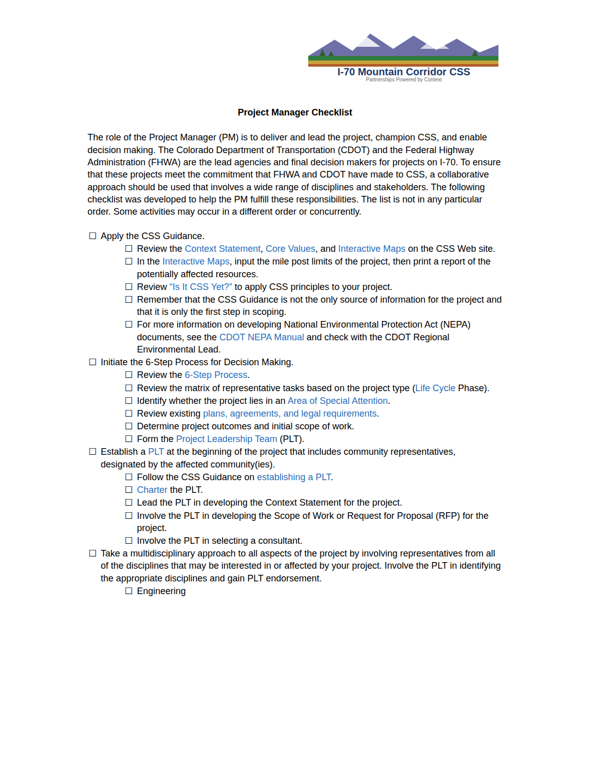I-70 Mountain Corridor CSS Partnerships Powered by Context
Project Manager Checklist
The role of the Project Manager (PM) is to deliver and lead the project, champion CSS, and enable decision making. The Colorado Department of Transportation (CDOT) and the Federal Highway Administration (FHWA) are the lead agencies and final decision makers for projects on I-70. To ensure that these projects meet the commitment that FHWA and CDOT have made to CSS, a collaborative approach should be used that involves a wide range of disciplines and stakeholders. The following checklist was developed to help the PM fulfill these responsibilities. The list is not in any particular order. Some activities may occur in a different order or concurrently.
Apply the CSS Guidance.
Review the Context Statement, Core Values, and Interactive Maps on the CSS Web site.
In the Interactive Maps, input the mile post limits of the project, then print a report of the potentially affected resources.
Review “Is It CSS Yet?” to apply CSS principles to your project.
Remember that the CSS Guidance is not the only source of information for the project and that it is only the first step in scoping.
For more information on developing National Environmental Protection Act (NEPA) documents, see the CDOT NEPA Manual and check with the CDOT Regional Environmental Lead.
Initiate the 6-Step Process for Decision Making.
Review the 6-Step Process.
Review the matrix of representative tasks based on the project type (Life Cycle Phase).
Identify whether the project lies in an Area of Special Attention.
Review existing plans, agreements, and legal requirements.
Determine project outcomes and initial scope of work.
Form the Project Leadership Team (PLT).
Establish a PLT at the beginning of the project that includes community representatives, designated by the affected community(ies).
Follow the CSS Guidance on establishing a PLT.
Charter the PLT.
Lead the PLT in developing the Context Statement for the project.
Involve the PLT in developing the Scope of Work or Request for Proposal (RFP) for the project.
Involve the PLT in selecting a consultant.
Take a multidisciplinary approach to all aspects of the project by involving representatives from all of the disciplines that may be interested in or affected by your project. Involve the PLT in identifying the appropriate disciplines and gain PLT endorsement.
Engineering